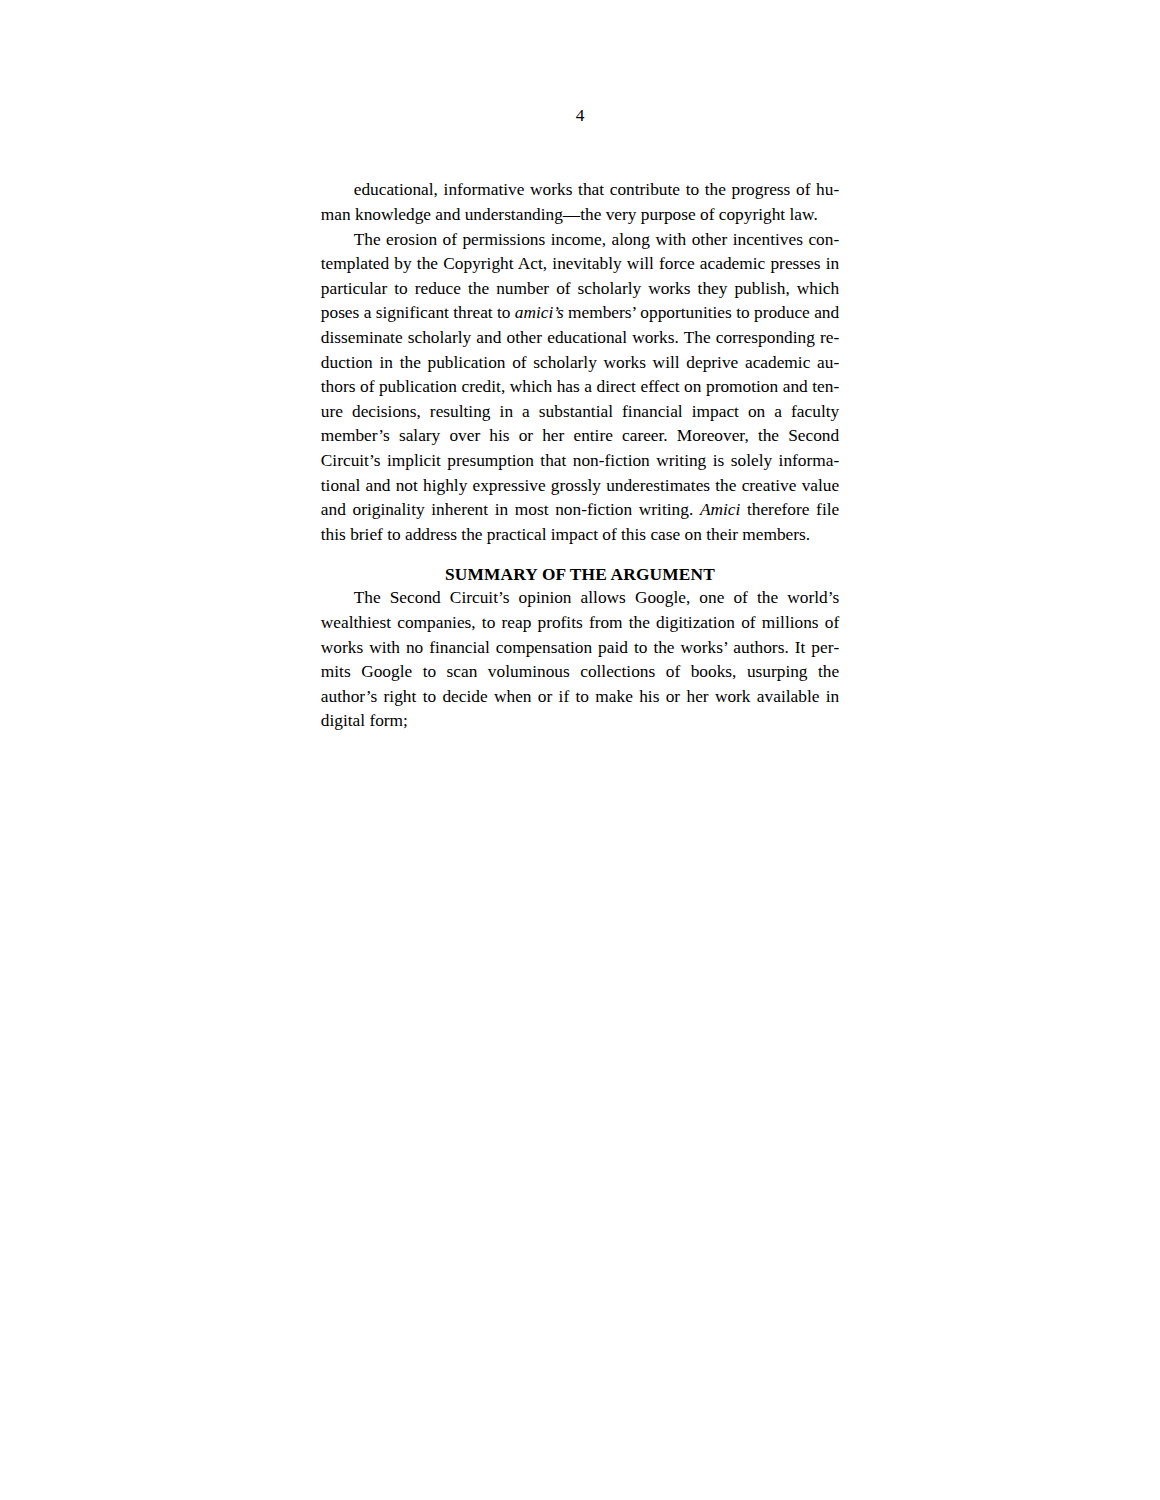4
educational, informative works that contribute to the progress of human knowledge and understanding—the very purpose of copyright law.
The erosion of permissions income, along with other incentives contemplated by the Copyright Act, inevitably will force academic presses in particular to reduce the number of scholarly works they publish, which poses a significant threat to amici’s members’ opportunities to produce and disseminate scholarly and other educational works. The corresponding reduction in the publication of scholarly works will deprive academic authors of publication credit, which has a direct effect on promotion and tenure decisions, resulting in a substantial financial impact on a faculty member’s salary over his or her entire career. Moreover, the Second Circuit’s implicit presumption that non-fiction writing is solely informational and not highly expressive grossly underestimates the creative value and originality inherent in most non-fiction writing. Amici therefore file this brief to address the practical impact of this case on their members.
SUMMARY OF THE ARGUMENT
The Second Circuit’s opinion allows Google, one of the world’s wealthiest companies, to reap profits from the digitization of millions of works with no financial compensation paid to the works’ authors. It permits Google to scan voluminous collections of books, usurping the author’s right to decide when or if to make his or her work available in digital form;